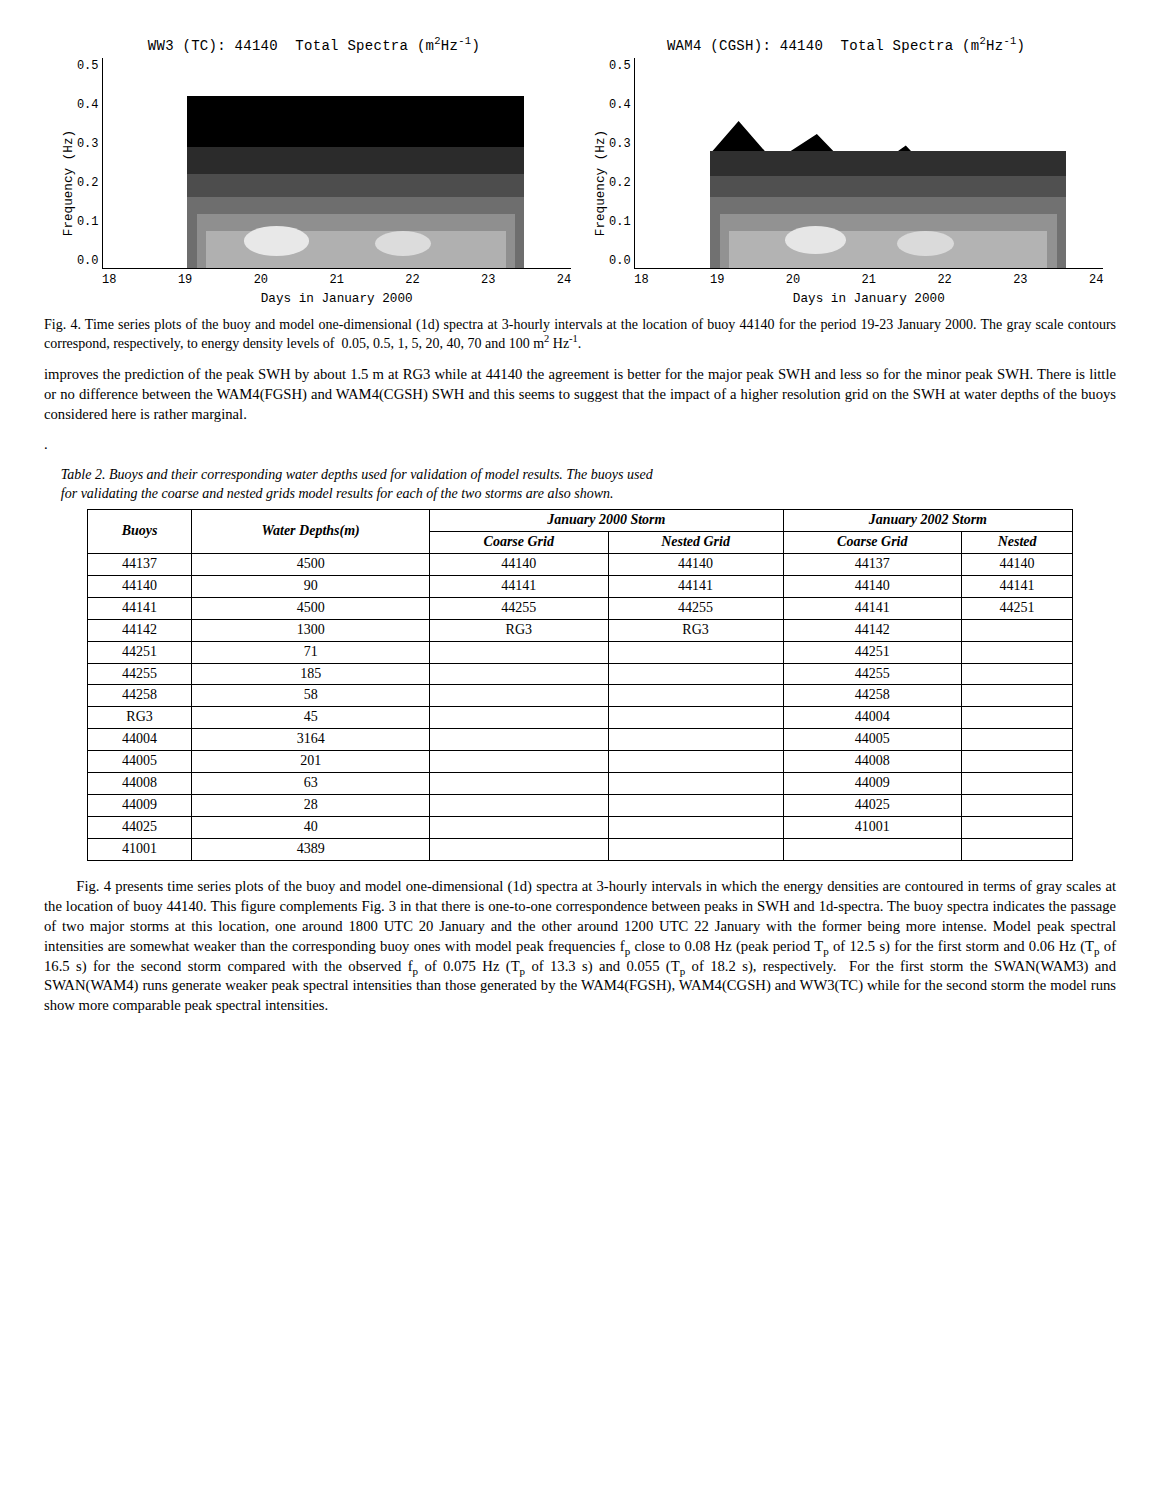WW3 (TC): 44140 Total Spectra (m2Hz-1)
Frequency (Hz)
0.5 0.4 0.3 0.2 0.1 0.0
18192021222324
Days in January 2000
WAM4 (CGSH): 44140 Total Spectra (m2Hz-1)
Frequency (Hz)
0.5 0.4 0.3 0.2 0.1 0.0
18192021222324
Days in January 2000
Fig. 4. Time series plots of the buoy and model one-dimensional (1d) spectra at 3-hourly intervals at the location of buoy 44140 for the period 19-23 January 2000. The gray scale contours correspond, respectively, to energy density levels of 0.05, 0.5, 1, 5, 20, 40, 70 and 100 m2 Hz-1.
improves the prediction of the peak SWH by about 1.5 m at RG3 while at 44140 the agreement is better for the major peak SWH and less so for the minor peak SWH. There is little or no difference between the WAM4(FGSH) and WAM4(CGSH) SWH and this seems to suggest that the impact of a higher resolution grid on the SWH at water depths of the buoys considered here is rather marginal.
.
Table 2. Buoys and their corresponding water depths used for validation of model results. The buoys used
for validating the coarse and nested grids model results for each of the two storms are also shown.
| Buoys | Water Depths(m) | January 2000 Storm | January 2002 Storm |
| --- | --- | --- | --- |
| Coarse Grid | Nested Grid | Coarse Grid | Nested |
| 44137 | 4500 | 44140 | 44140 | 44137 | 44140 |
| 44140 | 90 | 44141 | 44141 | 44140 | 44141 |
| 44141 | 4500 | 44255 | 44255 | 44141 | 44251 |
| 44142 | 1300 | RG3 | RG3 | 44142 | |
| 44251 | 71 | | | 44251 | |
| 44255 | 185 | | | 44255 | |
| 44258 | 58 | | | 44258 | |
| RG3 | 45 | | | 44004 | |
| 44004 | 3164 | | | 44005 | |
| 44005 | 201 | | | 44008 | |
| 44008 | 63 | | | 44009 | |
| 44009 | 28 | | | 44025 | |
| 44025 | 40 | | | 41001 | |
| 41001 | 4389 | | | | |
Fig. 4 presents time series plots of the buoy and model one-dimensional (1d) spectra at 3-hourly intervals in which the energy densities are contoured in terms of gray scales at the location of buoy 44140. This figure complements Fig. 3 in that there is one-to-one correspondence between peaks in SWH and 1d-spectra. The buoy spectra indicates the passage of two major storms at this location, one around 1800 UTC 20 January and the other around 1200 UTC 22 January with the former being more intense. Model peak spectral intensities are somewhat weaker than the corresponding buoy ones with model peak frequencies fp close to 0.08 Hz (peak period Tp of 12.5 s) for the first storm and 0.06 Hz (Tp of 16.5 s) for the second storm compared with the observed fp of 0.075 Hz (Tp of 13.3 s) and 0.055 (Tp of 18.2 s), respectively. For the first storm the SWAN(WAM3) and SWAN(WAM4) runs generate weaker peak spectral intensities than those generated by the WAM4(FGSH), WAM4(CGSH) and WW3(TC) while for the second storm the model runs show more comparable peak spectral intensities.